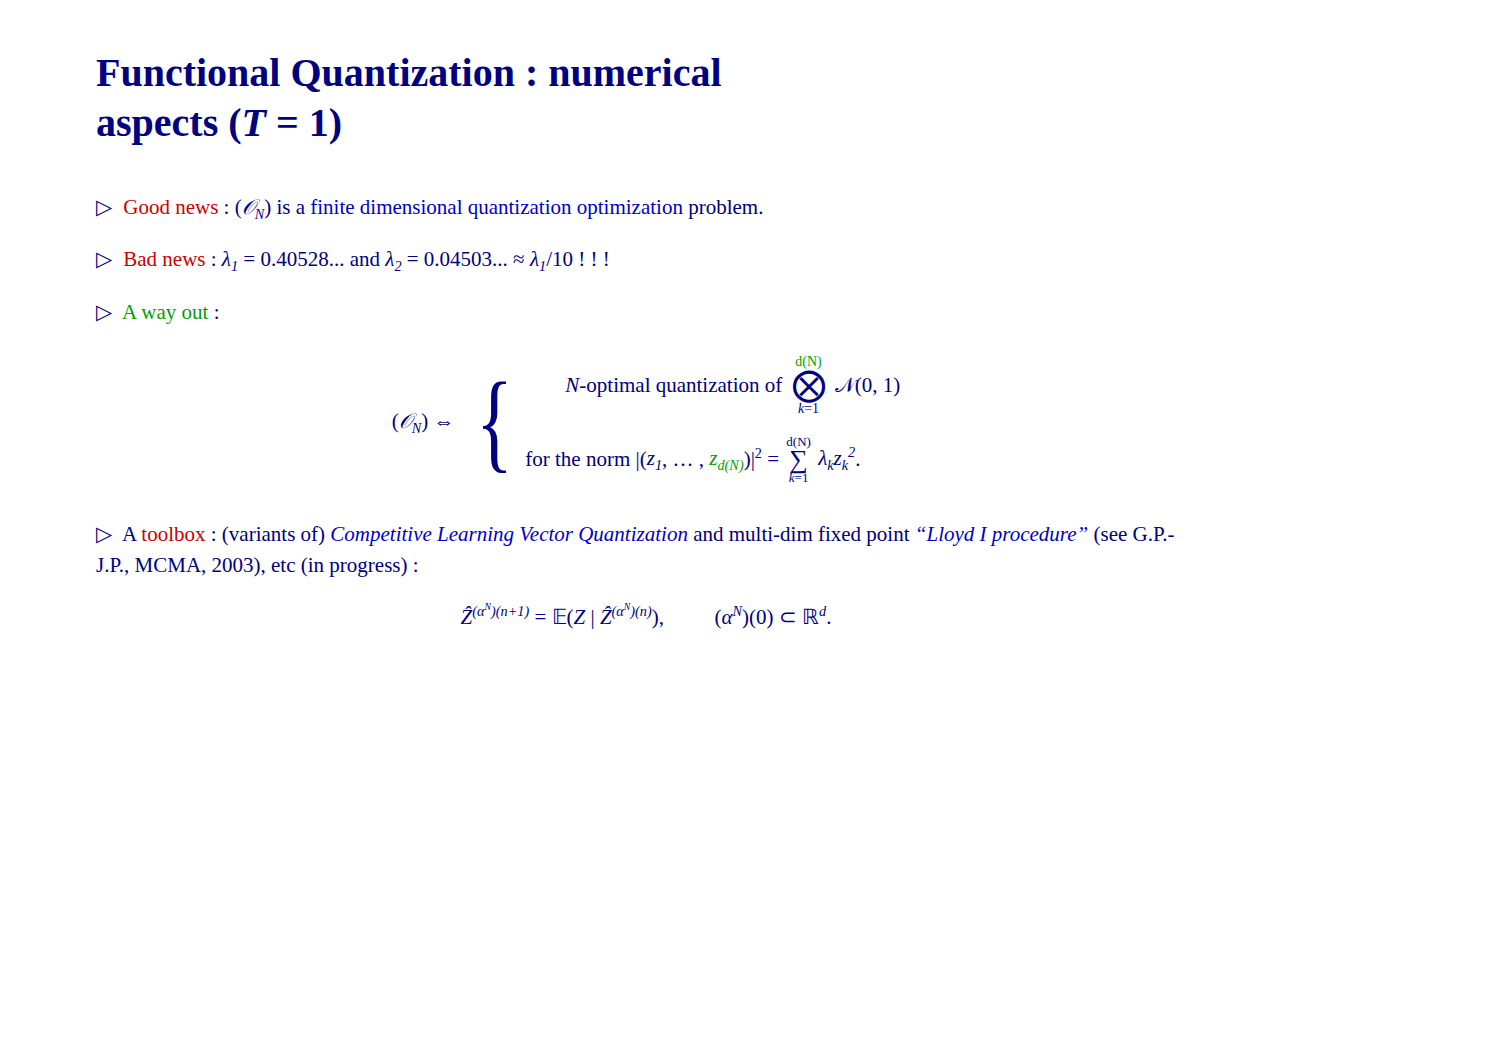Functional Quantization : numerical
aspects (T = 1)
▷ Good news : (𝒪N) is a finite dimensional quantization optimization problem.
▷ Bad news : λ1 = 0.40528... and λ2 = 0.04503... ≈ λ1/10 ! ! !
▷ A way out :
(𝒪N) ⇔ { N-optimal quantization of d(N) ⨂ k=1 𝒩(0, 1) for the norm |(z1, … , zd(N))|2 = d(N) ∑ k=1 λkzk2.
▷ A toolbox : (variants of) Competitive Learning Vector Quantization and multi-dim fixed point “Lloyd I procedure” (see G.P.-J.P., MCMA, 2003), etc (in progress) :
Ẑ(αN)(n+1) = 𝔼(Z | Ẑ(αN)(n)), (αN)(0) ⊂ ℝd.